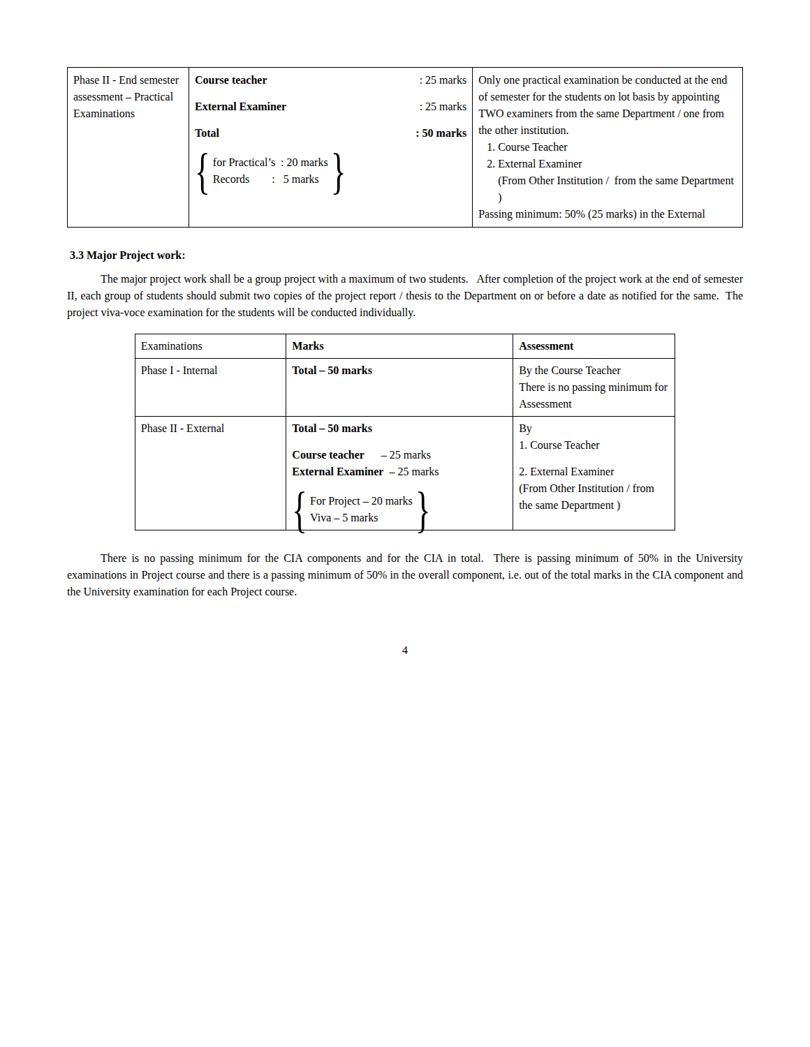| Phase II - End semester assessment – Practical Examinations | Course teacher : 25 marks External Examiner : 25 marks Total : 50 marks { for Practical’s : 20 marks Records : 5 marks } | Only one practical examination be conducted at the end of semester for the students on lot basis by appointing TWO examiners from the same Department / one from the other institution. Course Teacher External Examiner (From Other Institution / from the same Department ) Passing minimum: 50% (25 marks) in the External |
3.3 Major Project work:
The major project work shall be a group project with a maximum of two students. After completion of the project work at the end of semester II, each group of students should submit two copies of the project report / thesis to the Department on or before a date as notified for the same. The project viva-voce examination for the students will be conducted individually.
| Examinations | Marks | Assessment |
| Phase I - Internal | Total – 50 marks | By the Course Teacher There is no passing minimum for Assessment |
| Phase II - External | Total – 50 marks Course teacher – 25 marks External Examiner – 25 marks { For Project – 20 marks Viva – 5 marks } | By 1. Course Teacher 2. External Examiner (From Other Institution / from the same Department ) |
There is no passing minimum for the CIA components and for the CIA in total. There is passing minimum of 50% in the University examinations in Project course and there is a passing minimum of 50% in the overall component, i.e. out of the total marks in the CIA component and the University examination for each Project course.
4